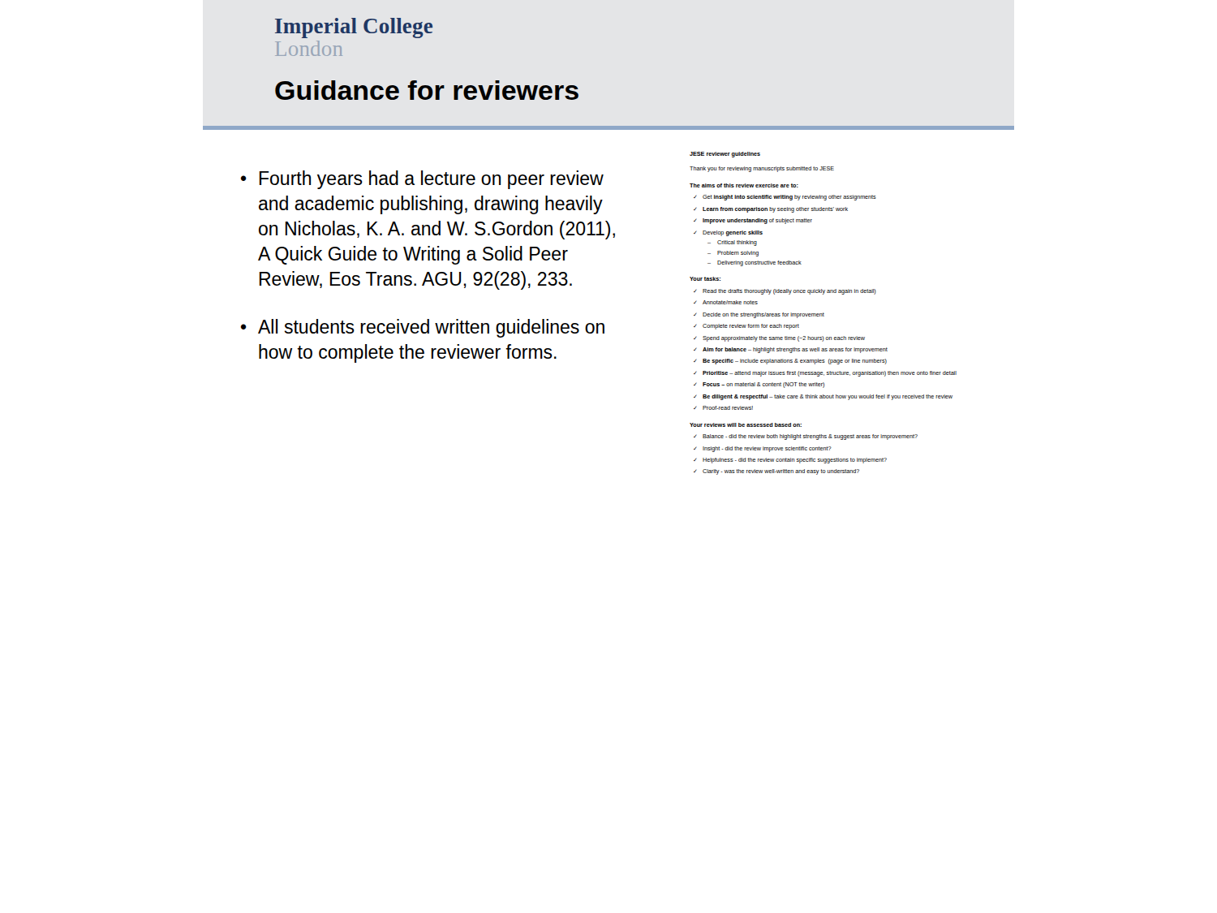Imperial College
London
Guidance for reviewers
Fourth years had a lecture on peer review and academic publishing, drawing heavily on Nicholas, K. A. and W. S.Gordon (2011), A Quick Guide to Writing a Solid Peer Review, Eos Trans. AGU, 92(28), 233.
All students received written guidelines on how to complete the reviewer forms.
JESE reviewer guidelines
Thank you for reviewing manuscripts submitted to JESE
The aims of this review exercise are to:
Get insight into scientific writing by reviewing other assignments
Learn from comparison by seeing other students’ work
Improve understanding of subject matter
Develop generic skills
Critical thinking
Problem solving
Delivering constructive feedback
Your tasks:
Read the drafts thoroughly (ideally once quickly and again in detail)
Annotate/make notes
Decide on the strengths/areas for improvement
Complete review form for each report
Spend approximately the same time (~2 hours) on each review
Aim for balance – highlight strengths as well as areas for improvement
Be specific – include explanations & examples (page or line numbers)
Prioritise – attend major issues first (message, structure, organisation) then move onto finer detail
Focus – on material & content (NOT the writer)
Be diligent & respectful – take care & think about how you would feel if you received the review
Proof-read reviews!
Your reviews will be assessed based on:
Balance - did the review both highlight strengths & suggest areas for improvement?
Insight - did the review improve scientific content?
Helpfulness - did the review contain specific suggestions to implement?
Clarity - was the review well-written and easy to understand?